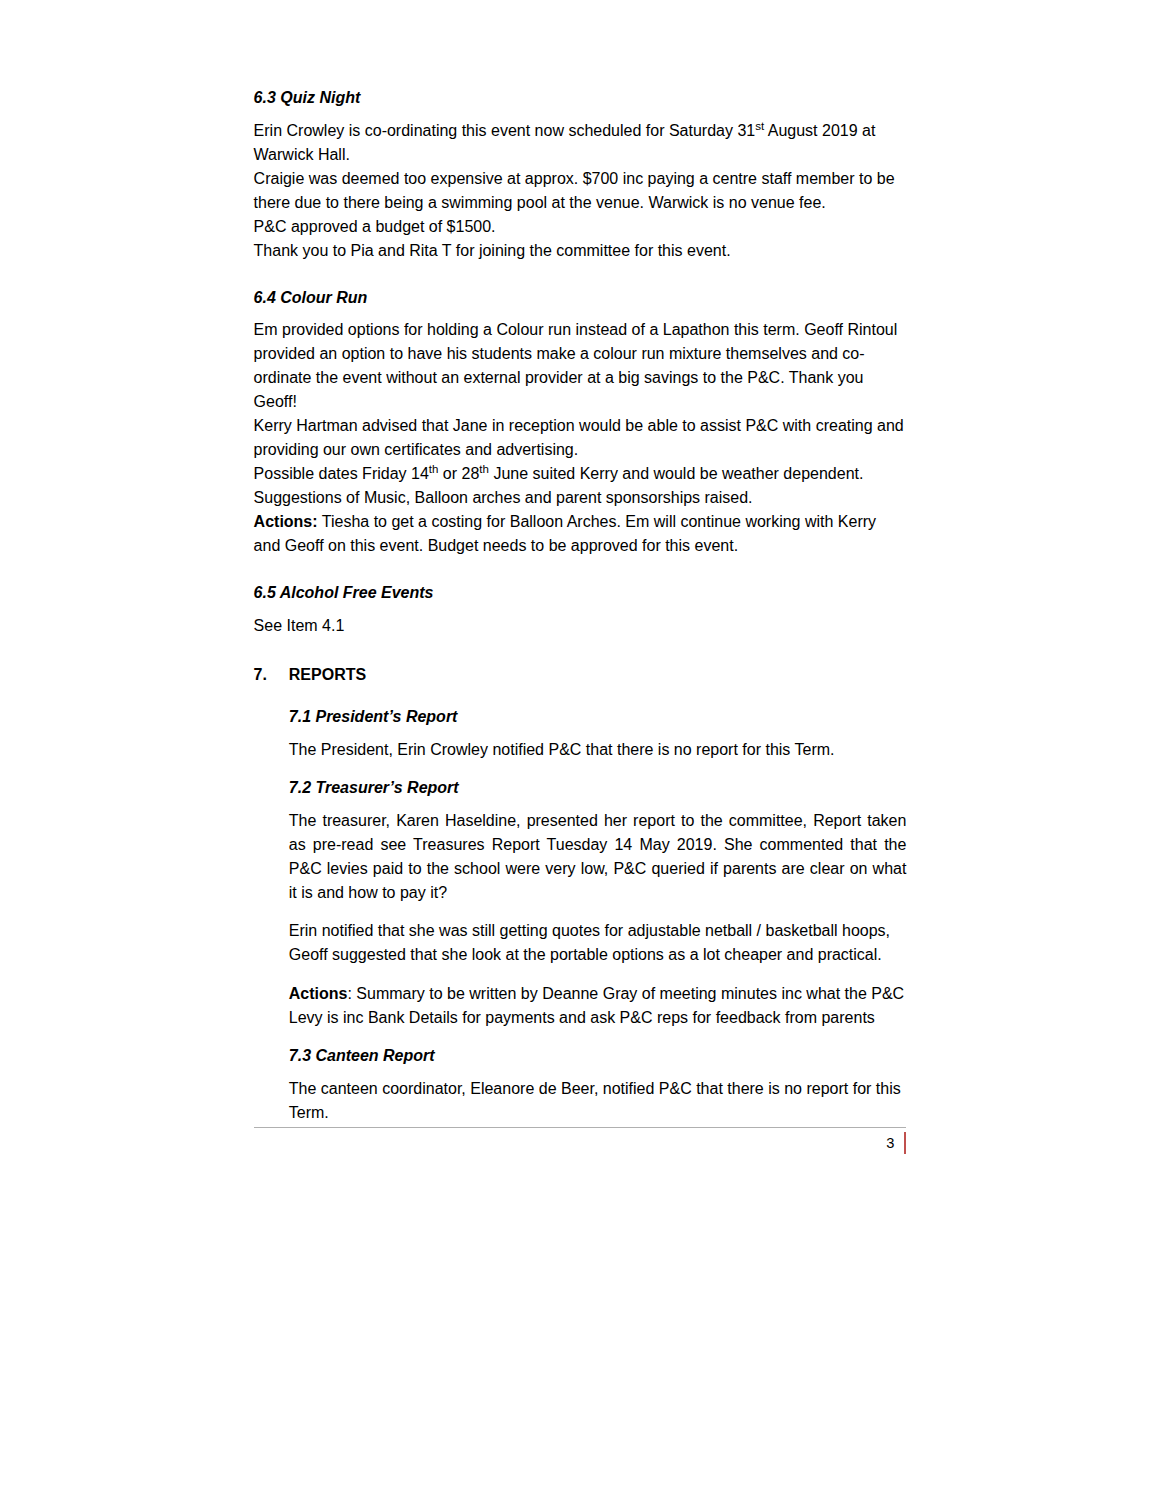6.3 Quiz Night
Erin Crowley is co-ordinating this event now scheduled for Saturday 31st August 2019 at Warwick Hall.
Craigie was deemed too expensive at approx. $700 inc paying a centre staff member to be there due to there being a swimming pool at the venue. Warwick is no venue fee.
P&C approved a budget of $1500.
Thank you to Pia and Rita T for joining the committee for this event.
6.4 Colour Run
Em provided options for holding a Colour run instead of a Lapathon this term. Geoff Rintoul provided an option to have his students make a colour run mixture themselves and co-ordinate the event without an external provider at a big savings to the P&C. Thank you Geoff!
Kerry Hartman advised that Jane in reception would be able to assist P&C with creating and providing our own certificates and advertising.
Possible dates Friday 14th or 28th June suited Kerry and would be weather dependent. Suggestions of Music, Balloon arches and parent sponsorships raised.
Actions: Tiesha to get a costing for Balloon Arches. Em will continue working with Kerry and Geoff on this event. Budget needs to be approved for this event.
6.5 Alcohol Free Events
See Item 4.1
7.
REPORTS
7.1 President’s Report
The President, Erin Crowley notified P&C that there is no report for this Term.
7.2 Treasurer’s Report
The treasurer, Karen Haseldine, presented her report to the committee, Report taken as pre-read see Treasures Report Tuesday 14 May 2019. She commented that the P&C levies paid to the school were very low, P&C queried if parents are clear on what it is and how to pay it?
Erin notified that she was still getting quotes for adjustable netball / basketball hoops, Geoff suggested that she look at the portable options as a lot cheaper and practical.
Actions: Summary to be written by Deanne Gray of meeting minutes inc what the P&C Levy is inc Bank Details for payments and ask P&C reps for feedback from parents
7.3 Canteen Report
The canteen coordinator, Eleanore de Beer, notified P&C that there is no report for this Term.
3